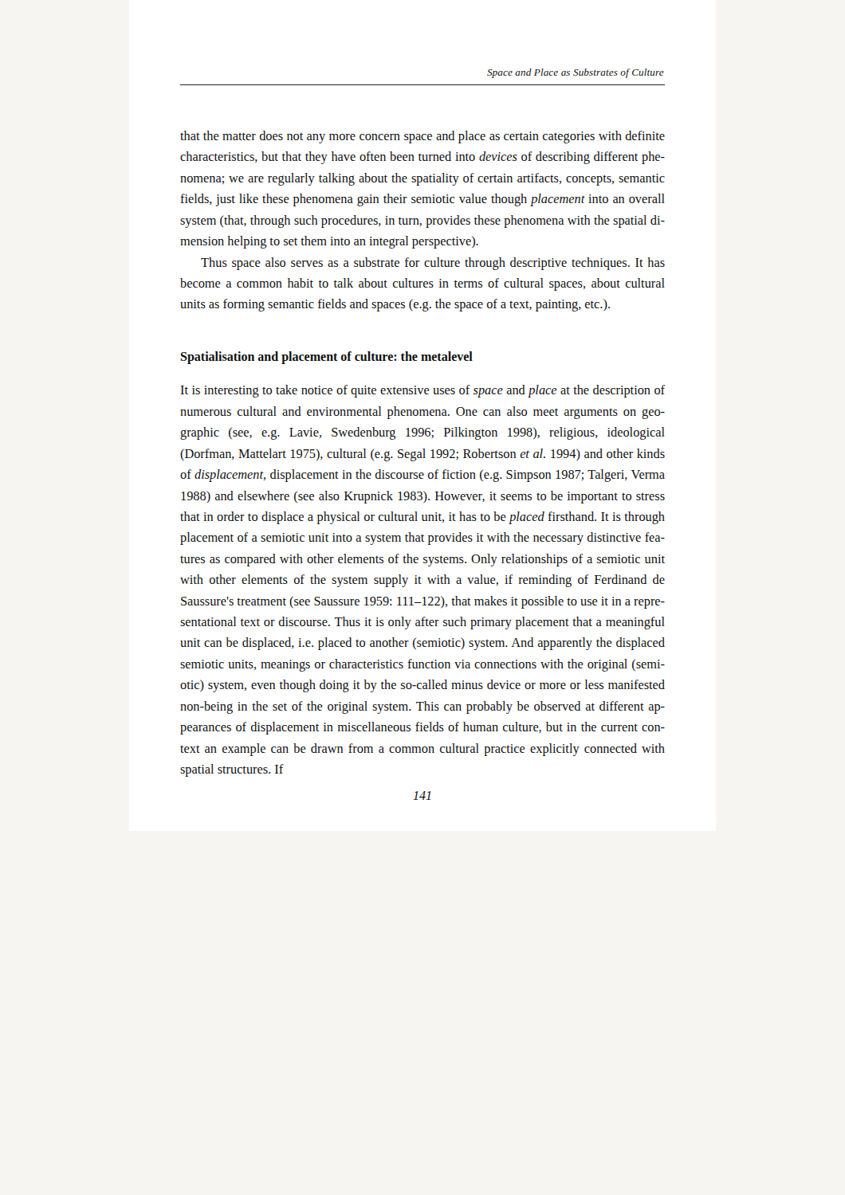Space and Place as Substrates of Culture
that the matter does not any more concern space and place as certain categories with definite characteristics, but that they have often been turned into devices of describing different phenomena; we are regularly talking about the spatiality of certain artifacts, concepts, semantic fields, just like these phenomena gain their semiotic value though placement into an overall system (that, through such procedures, in turn, provides these phenomena with the spatial dimension helping to set them into an integral perspective).
Thus space also serves as a substrate for culture through descriptive techniques. It has become a common habit to talk about cultures in terms of cultural spaces, about cultural units as forming semantic fields and spaces (e.g. the space of a text, painting, etc.).
Spatialisation and placement of culture: the metalevel
It is interesting to take notice of quite extensive uses of space and place at the description of numerous cultural and environmental phenomena. One can also meet arguments on geographic (see, e.g. Lavie, Swedenburg 1996; Pilkington 1998), religious, ideological (Dorfman, Mattelart 1975), cultural (e.g. Segal 1992; Robertson et al. 1994) and other kinds of displacement, displacement in the discourse of fiction (e.g. Simpson 1987; Talgeri, Verma 1988) and elsewhere (see also Krupnick 1983). However, it seems to be important to stress that in order to displace a physical or cultural unit, it has to be placed firsthand. It is through placement of a semiotic unit into a system that provides it with the necessary distinctive features as compared with other elements of the systems. Only relationships of a semiotic unit with other elements of the system supply it with a value, if reminding of Ferdinand de Saussure's treatment (see Saussure 1959: 111–122), that makes it possible to use it in a representational text or discourse. Thus it is only after such primary placement that a meaningful unit can be displaced, i.e. placed to another (semiotic) system. And apparently the displaced semiotic units, meanings or characteristics function via connections with the original (semiotic) system, even though doing it by the so-called minus device or more or less manifested non-being in the set of the original system. This can probably be observed at different appearances of displacement in miscellaneous fields of human culture, but in the current context an example can be drawn from a common cultural practice explicitly connected with spatial structures. If
141